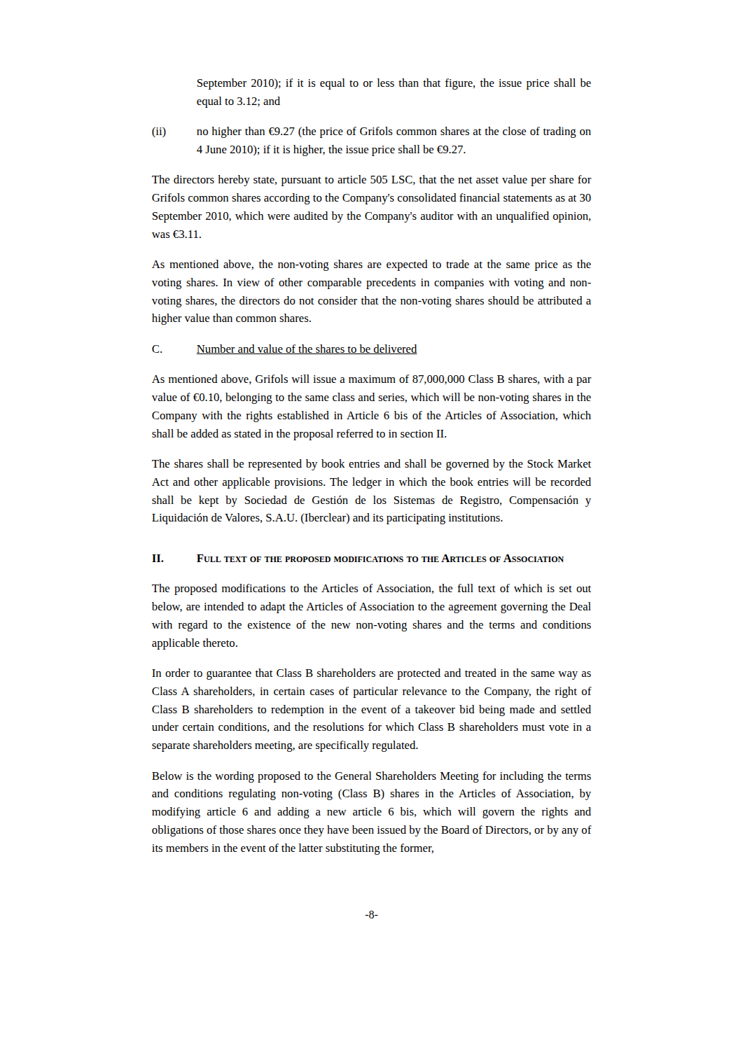September 2010); if it is equal to or less than that figure, the issue price shall be equal to 3.12; and
(ii)
no higher than €9.27 (the price of Grifols common shares at the close of trading on 4 June 2010); if it is higher, the issue price shall be €9.27.
The directors hereby state, pursuant to article 505 LSC, that the net asset value per share for Grifols common shares according to the Company's consolidated financial statements as at 30 September 2010, which were audited by the Company's auditor with an unqualified opinion, was €3.11.
As mentioned above, the non-voting shares are expected to trade at the same price as the voting shares. In view of other comparable precedents in companies with voting and non-voting shares, the directors do not consider that the non-voting shares should be attributed a higher value than common shares.
C.
Number and value of the shares to be delivered
As mentioned above, Grifols will issue a maximum of 87,000,000 Class B shares, with a par value of €0.10, belonging to the same class and series, which will be non-voting shares in the Company with the rights established in Article 6 bis of the Articles of Association, which shall be added as stated in the proposal referred to in section II.
The shares shall be represented by book entries and shall be governed by the Stock Market Act and other applicable provisions. The ledger in which the book entries will be recorded shall be kept by Sociedad de Gestión de los Sistemas de Registro, Compensación y Liquidación de Valores, S.A.U. (Iberclear) and its participating institutions.
II.
Full text of the proposed modifications to the Articles of Association
The proposed modifications to the Articles of Association, the full text of which is set out below, are intended to adapt the Articles of Association to the agreement governing the Deal with regard to the existence of the new non-voting shares and the terms and conditions applicable thereto.
In order to guarantee that Class B shareholders are protected and treated in the same way as Class A shareholders, in certain cases of particular relevance to the Company, the right of Class B shareholders to redemption in the event of a takeover bid being made and settled under certain conditions, and the resolutions for which Class B shareholders must vote in a separate shareholders meeting, are specifically regulated.
Below is the wording proposed to the General Shareholders Meeting for including the terms and conditions regulating non-voting (Class B) shares in the Articles of Association, by modifying article 6 and adding a new article 6 bis, which will govern the rights and obligations of those shares once they have been issued by the Board of Directors, or by any of its members in the event of the latter substituting the former,
-8-